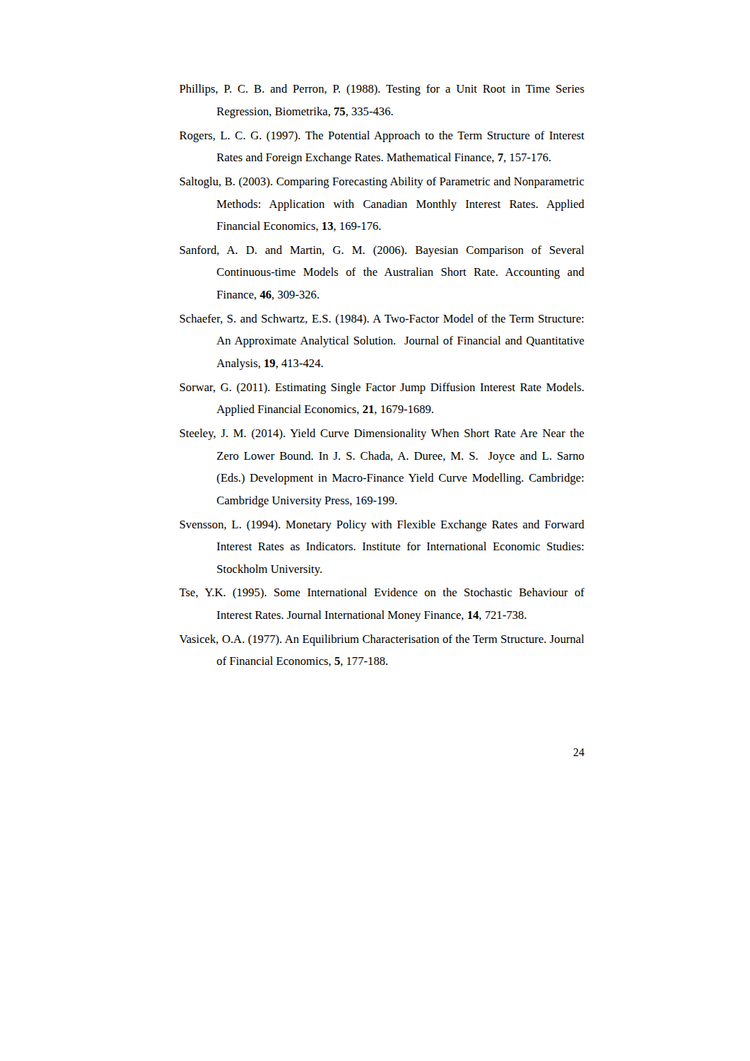Phillips, P. C. B. and Perron, P. (1988). Testing for a Unit Root in Time Series Regression, Biometrika, 75, 335-436.
Rogers, L. C. G. (1997). The Potential Approach to the Term Structure of Interest Rates and Foreign Exchange Rates. Mathematical Finance, 7, 157-176.
Saltoglu, B. (2003). Comparing Forecasting Ability of Parametric and Nonparametric Methods: Application with Canadian Monthly Interest Rates. Applied Financial Economics, 13, 169-176.
Sanford, A. D. and Martin, G. M. (2006). Bayesian Comparison of Several Continuous-time Models of the Australian Short Rate. Accounting and Finance, 46, 309-326.
Schaefer, S. and Schwartz, E.S. (1984). A Two-Factor Model of the Term Structure: An Approximate Analytical Solution. Journal of Financial and Quantitative Analysis, 19, 413-424.
Sorwar, G. (2011). Estimating Single Factor Jump Diffusion Interest Rate Models. Applied Financial Economics, 21, 1679-1689.
Steeley, J. M. (2014). Yield Curve Dimensionality When Short Rate Are Near the Zero Lower Bound. In J. S. Chada, A. Duree, M. S. Joyce and L. Sarno (Eds.) Development in Macro-Finance Yield Curve Modelling. Cambridge: Cambridge University Press, 169-199.
Svensson, L. (1994). Monetary Policy with Flexible Exchange Rates and Forward Interest Rates as Indicators. Institute for International Economic Studies: Stockholm University.
Tse, Y.K. (1995). Some International Evidence on the Stochastic Behaviour of Interest Rates. Journal International Money Finance, 14, 721-738.
Vasicek, O.A. (1977). An Equilibrium Characterisation of the Term Structure. Journal of Financial Economics, 5, 177-188.
24